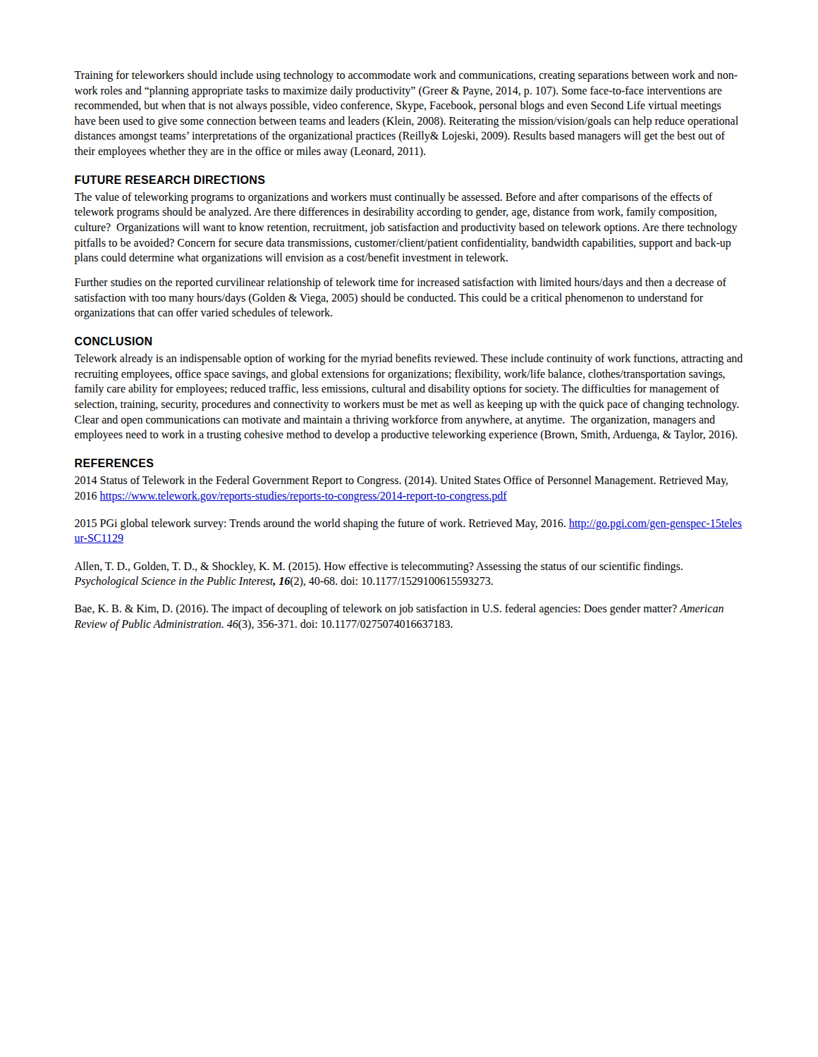Training for teleworkers should include using technology to accommodate work and communications, creating separations between work and non-work roles and “planning appropriate tasks to maximize daily productivity” (Greer & Payne, 2014, p. 107). Some face-to-face interventions are recommended, but when that is not always possible, video conference, Skype, Facebook, personal blogs and even Second Life virtual meetings have been used to give some connection between teams and leaders (Klein, 2008). Reiterating the mission/vision/goals can help reduce operational distances amongst teams’ interpretations of the organizational practices (Reilly& Lojeski, 2009). Results based managers will get the best out of their employees whether they are in the office or miles away (Leonard, 2011).
FUTURE RESEARCH DIRECTIONS
The value of teleworking programs to organizations and workers must continually be assessed. Before and after comparisons of the effects of telework programs should be analyzed. Are there differences in desirability according to gender, age, distance from work, family composition, culture? Organizations will want to know retention, recruitment, job satisfaction and productivity based on telework options. Are there technology pitfalls to be avoided? Concern for secure data transmissions, customer/client/patient confidentiality, bandwidth capabilities, support and back-up plans could determine what organizations will envision as a cost/benefit investment in telework.
Further studies on the reported curvilinear relationship of telework time for increased satisfaction with limited hours/days and then a decrease of satisfaction with too many hours/days (Golden & Viega, 2005) should be conducted. This could be a critical phenomenon to understand for organizations that can offer varied schedules of telework.
CONCLUSION
Telework already is an indispensable option of working for the myriad benefits reviewed. These include continuity of work functions, attracting and recruiting employees, office space savings, and global extensions for organizations; flexibility, work/life balance, clothes/transportation savings, family care ability for employees; reduced traffic, less emissions, cultural and disability options for society. The difficulties for management of selection, training, security, procedures and connectivity to workers must be met as well as keeping up with the quick pace of changing technology. Clear and open communications can motivate and maintain a thriving workforce from anywhere, at anytime. The organization, managers and employees need to work in a trusting cohesive method to develop a productive teleworking experience (Brown, Smith, Arduenga, & Taylor, 2016).
REFERENCES
2014 Status of Telework in the Federal Government Report to Congress. (2014). United States Office of Personnel Management. Retrieved May, 2016 https://www.telework.gov/reports-studies/reports-to-congress/2014-report-to-congress.pdf
2015 PGi global telework survey: Trends around the world shaping the future of work. Retrieved May, 2016. http://go.pgi.com/gen-genspec-15telesur-SC1129
Allen, T. D., Golden, T. D., & Shockley, K. M. (2015). How effective is telecommuting? Assessing the status of our scientific findings. Psychological Science in the Public Interest, 16(2), 40-68. doi: 10.1177/1529100615593273.
Bae, K. B. & Kim, D. (2016). The impact of decoupling of telework on job satisfaction in U.S. federal agencies: Does gender matter? American Review of Public Administration. 46(3), 356-371. doi: 10.1177/0275074016637183.